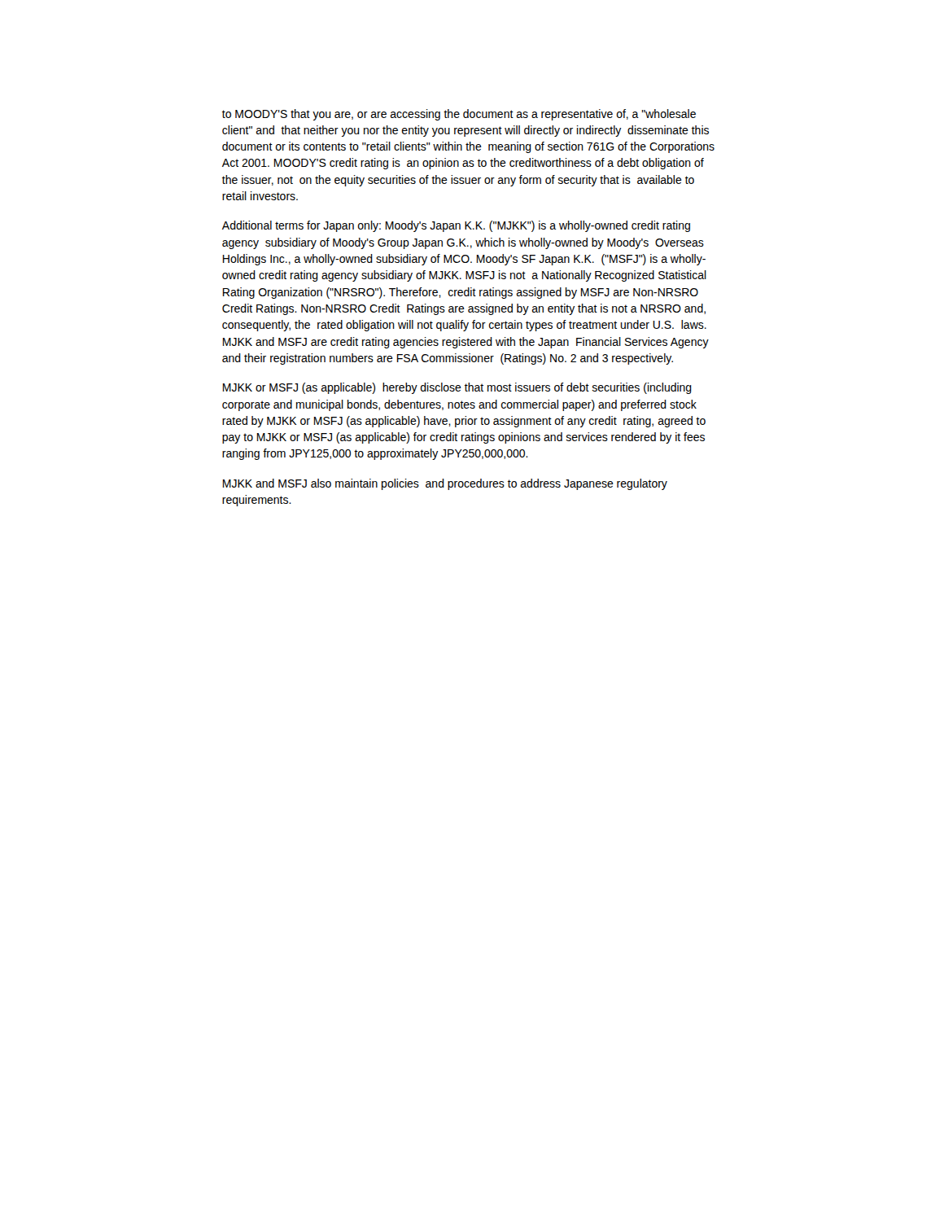to MOODY'S that you are, or are accessing the document as a representative of, a "wholesale client" and that neither you nor the entity you represent will directly or indirectly disseminate this document or its contents to "retail clients" within the meaning of section 761G of the Corporations Act 2001. MOODY'S credit rating is an opinion as to the creditworthiness of a debt obligation of the issuer, not on the equity securities of the issuer or any form of security that is available to retail investors.
Additional terms for Japan only: Moody's Japan K.K. ("MJKK") is a wholly-owned credit rating agency subsidiary of Moody's Group Japan G.K., which is wholly-owned by Moody's Overseas Holdings Inc., a wholly-owned subsidiary of MCO. Moody's SF Japan K.K. ("MSFJ") is a wholly-owned credit rating agency subsidiary of MJKK. MSFJ is not a Nationally Recognized Statistical Rating Organization ("NRSRO"). Therefore, credit ratings assigned by MSFJ are Non-NRSRO Credit Ratings. Non-NRSRO Credit Ratings are assigned by an entity that is not a NRSRO and, consequently, the rated obligation will not qualify for certain types of treatment under U.S. laws. MJKK and MSFJ are credit rating agencies registered with the Japan Financial Services Agency and their registration numbers are FSA Commissioner (Ratings) No. 2 and 3 respectively.
MJKK or MSFJ (as applicable) hereby disclose that most issuers of debt securities (including corporate and municipal bonds, debentures, notes and commercial paper) and preferred stock rated by MJKK or MSFJ (as applicable) have, prior to assignment of any credit rating, agreed to pay to MJKK or MSFJ (as applicable) for credit ratings opinions and services rendered by it fees ranging from JPY125,000 to approximately JPY250,000,000.
MJKK and MSFJ also maintain policies and procedures to address Japanese regulatory requirements.